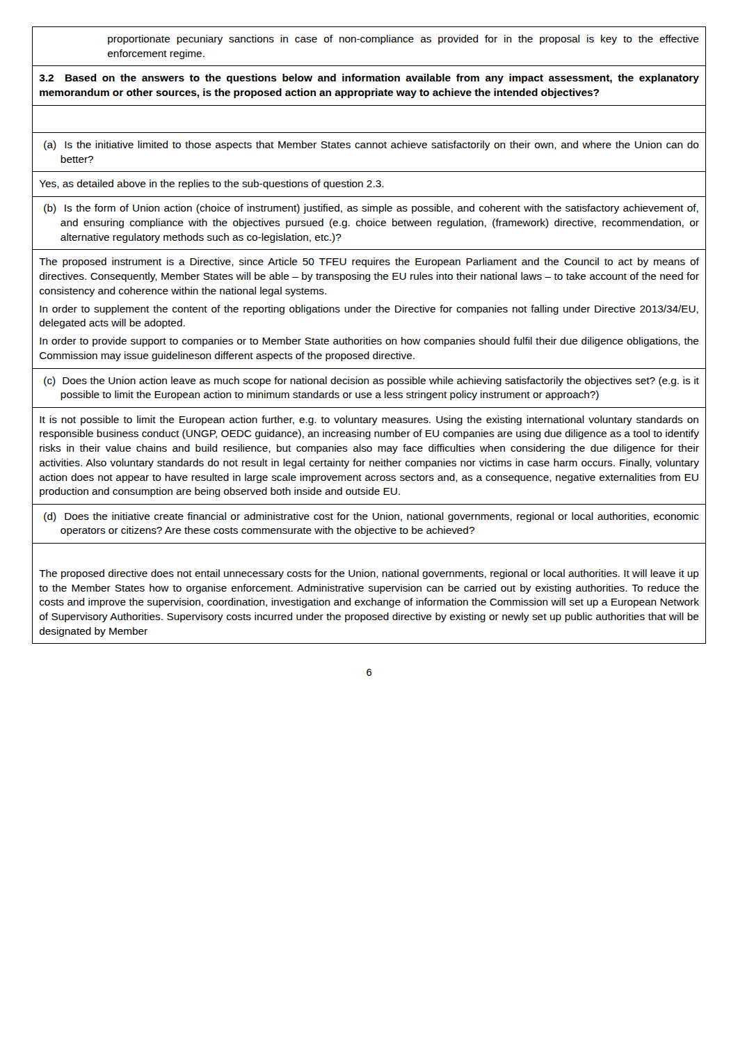| proportionate pecuniary sanctions in case of non-compliance as provided for in the proposal is key to the effective enforcement regime. |
| 3.2 Based on the answers to the questions below and information available from any impact assessment, the explanatory memorandum or other sources, is the proposed action an appropriate way to achieve the intended objectives? |
| (a) Is the initiative limited to those aspects that Member States cannot achieve satisfactorily on their own, and where the Union can do better? |
| Yes, as detailed above in the replies to the sub-questions of question 2.3. |
| (b) Is the form of Union action (choice of instrument) justified, as simple as possible, and coherent with the satisfactory achievement of, and ensuring compliance with the objectives pursued (e.g. choice between regulation, (framework) directive, recommendation, or alternative regulatory methods such as co-legislation, etc.)? |
| The proposed instrument is a Directive, since Article 50 TFEU requires the European Parliament and the Council to act by means of directives. Consequently, Member States will be able – by transposing the EU rules into their national laws – to take account of the need for consistency and coherence within the national legal systems. In order to supplement the content of the reporting obligations under the Directive for companies not falling under Directive 2013/34/EU, delegated acts will be adopted. In order to provide support to companies or to Member State authorities on how companies should fulfil their due diligence obligations, the Commission may issue guidelineson different aspects of the proposed directive. |
| (c) Does the Union action leave as much scope for national decision as possible while achieving satisfactorily the objectives set? (e.g. is it possible to limit the European action to minimum standards or use a less stringent policy instrument or approach?) |
| It is not possible to limit the European action further, e.g. to voluntary measures. Using the existing international voluntary standards on responsible business conduct (UNGP, OEDC guidance), an increasing number of EU companies are using due diligence as a tool to identify risks in their value chains and build resilience, but companies also may face difficulties when considering the due diligence for their activities. Also voluntary standards do not result in legal certainty for neither companies nor victims in case harm occurs. Finally, voluntary action does not appear to have resulted in large scale improvement across sectors and, as a consequence, negative externalities from EU production and consumption are being observed both inside and outside EU. |
| (d) Does the initiative create financial or administrative cost for the Union, national governments, regional or local authorities, economic operators or citizens? Are these costs commensurate with the objective to be achieved? |
| The proposed directive does not entail unnecessary costs for the Union, national governments, regional or local authorities. It will leave it up to the Member States how to organise enforcement. Administrative supervision can be carried out by existing authorities. To reduce the costs and improve the supervision, coordination, investigation and exchange of information the Commission will set up a European Network of Supervisory Authorities. Supervisory costs incurred under the proposed directive by existing or newly set up public authorities that will be designated by Member |
6